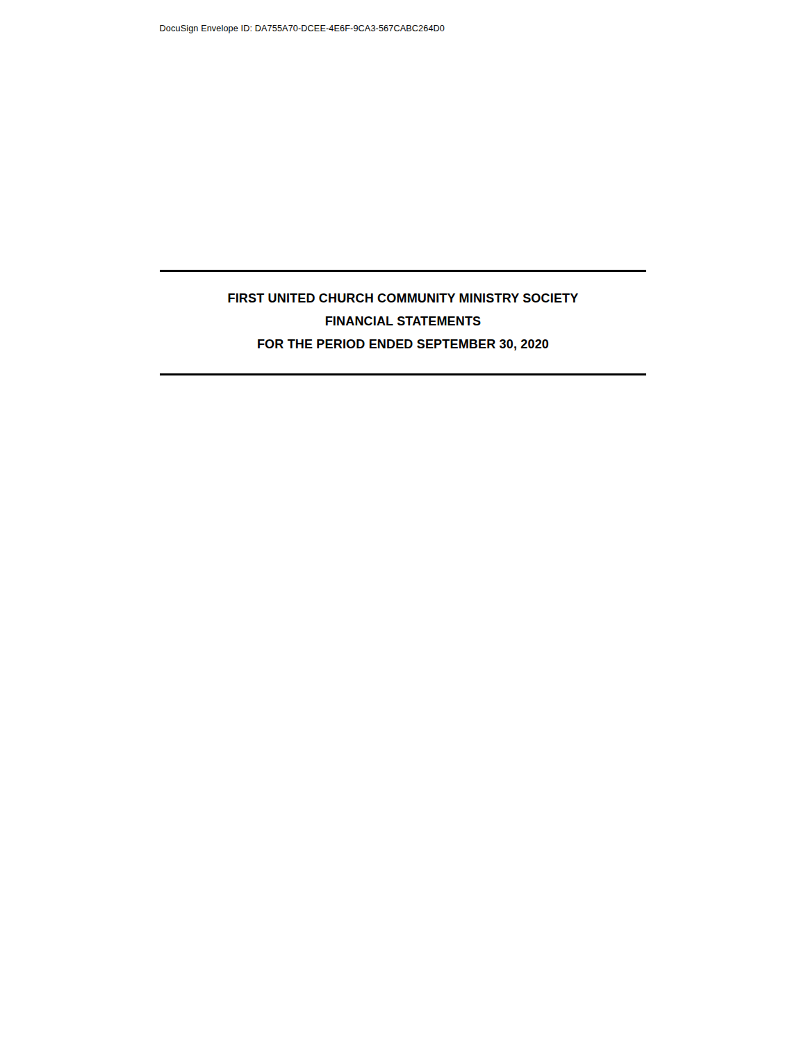DocuSign Envelope ID: DA755A70-DCEE-4E6F-9CA3-567CABC264D0
FIRST UNITED CHURCH COMMUNITY MINISTRY SOCIETY
FINANCIAL STATEMENTS
FOR THE PERIOD ENDED SEPTEMBER 30, 2020